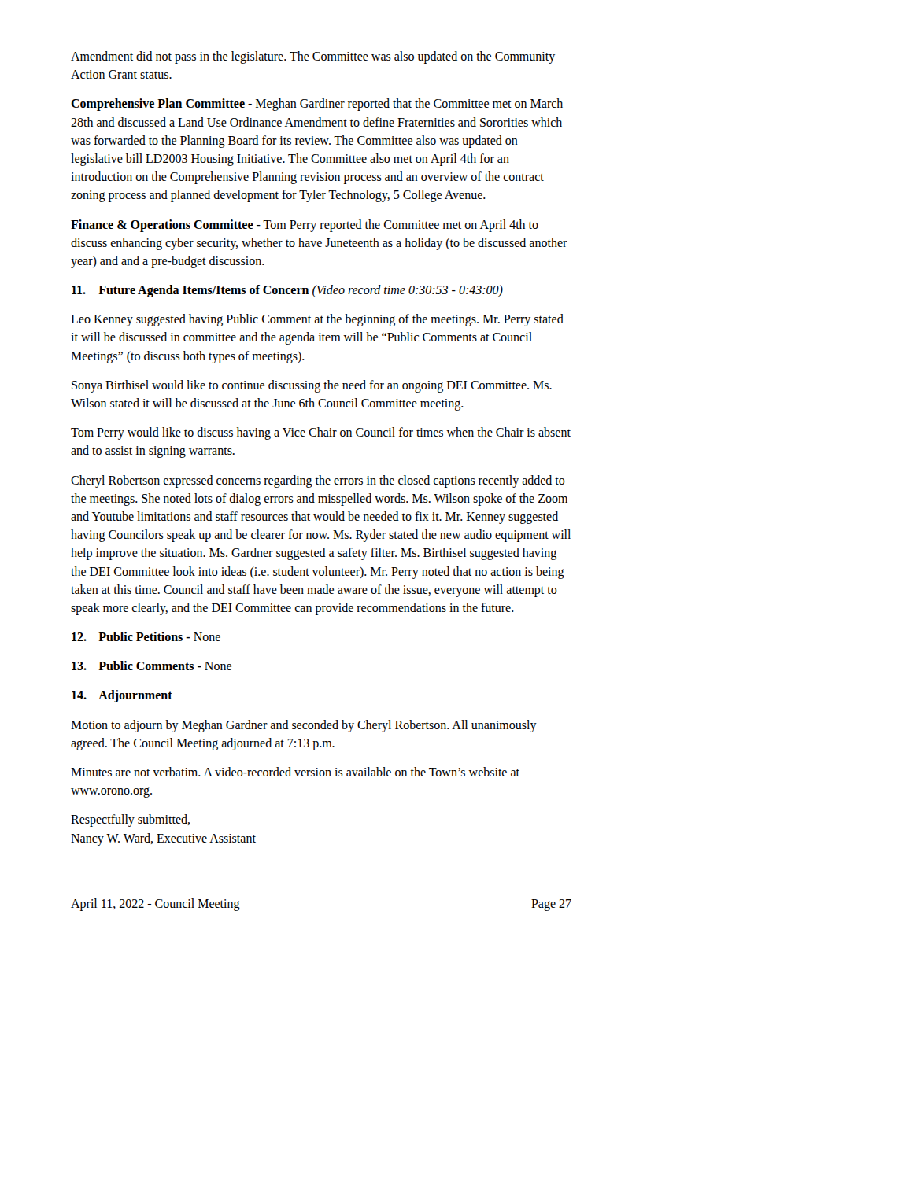Amendment did not pass in the legislature. The Committee was also updated on the Community Action Grant status.
Comprehensive Plan Committee - Meghan Gardiner reported that the Committee met on March 28th and discussed a Land Use Ordinance Amendment to define Fraternities and Sororities which was forwarded to the Planning Board for its review. The Committee also was updated on legislative bill LD2003 Housing Initiative. The Committee also met on April 4th for an introduction on the Comprehensive Planning revision process and an overview of the contract zoning process and planned development for Tyler Technology, 5 College Avenue.
Finance & Operations Committee - Tom Perry reported the Committee met on April 4th to discuss enhancing cyber security, whether to have Juneteenth as a holiday (to be discussed another year) and and a pre-budget discussion.
11. Future Agenda Items/Items of Concern (Video record time 0:30:53 - 0:43:00)
Leo Kenney suggested having Public Comment at the beginning of the meetings. Mr. Perry stated it will be discussed in committee and the agenda item will be “Public Comments at Council Meetings” (to discuss both types of meetings).
Sonya Birthisel would like to continue discussing the need for an ongoing DEI Committee. Ms. Wilson stated it will be discussed at the June 6th Council Committee meeting.
Tom Perry would like to discuss having a Vice Chair on Council for times when the Chair is absent and to assist in signing warrants.
Cheryl Robertson expressed concerns regarding the errors in the closed captions recently added to the meetings. She noted lots of dialog errors and misspelled words. Ms. Wilson spoke of the Zoom and Youtube limitations and staff resources that would be needed to fix it. Mr. Kenney suggested having Councilors speak up and be clearer for now. Ms. Ryder stated the new audio equipment will help improve the situation. Ms. Gardner suggested a safety filter. Ms. Birthisel suggested having the DEI Committee look into ideas (i.e. student volunteer). Mr. Perry noted that no action is being taken at this time. Council and staff have been made aware of the issue, everyone will attempt to speak more clearly, and the DEI Committee can provide recommendations in the future.
12. Public Petitions - None
13. Public Comments - None
14. Adjournment
Motion to adjourn by Meghan Gardner and seconded by Cheryl Robertson. All unanimously agreed. The Council Meeting adjourned at 7:13 p.m.
Minutes are not verbatim. A video-recorded version is available on the Town’s website at www.orono.org.
Respectfully submitted,
Nancy W. Ward, Executive Assistant
April 11, 2022 - Council Meeting Page 27